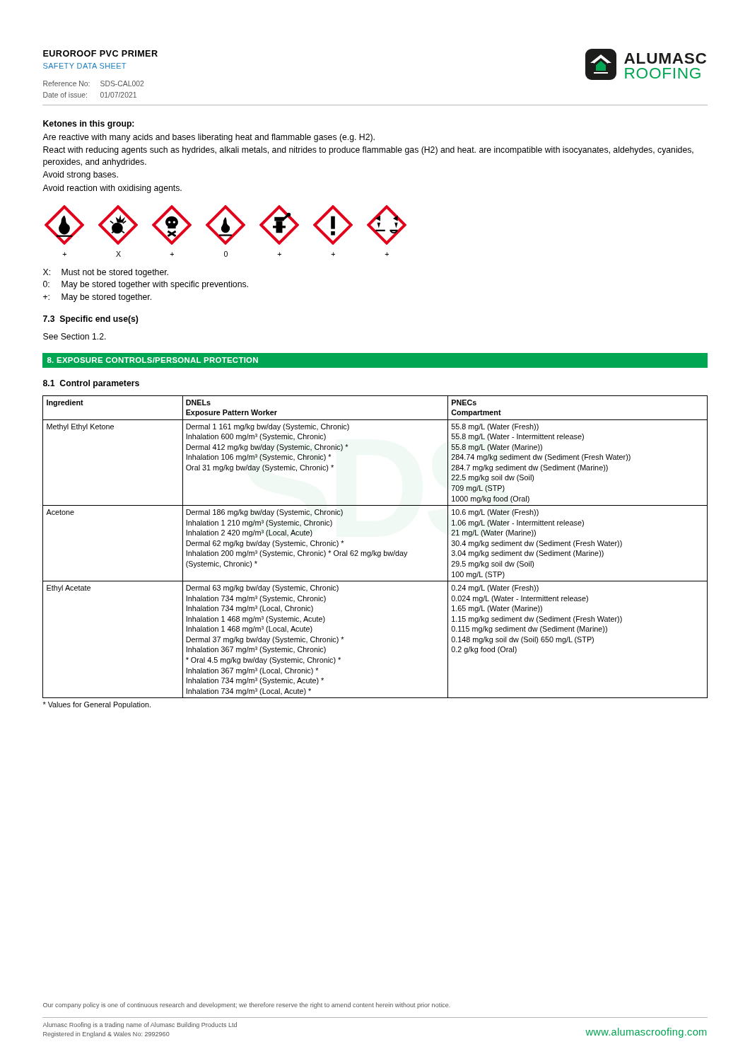SDS
EUROROOF PVC PRIMER
SAFETY DATA SHEET
| Reference No: | SDS-CAL002 |
| Date of issue: | 01/07/2021 |
ALUMASC ROOFING
Ketones in this group:
Are reactive with many acids and bases liberating heat and flammable gases (e.g. H2).
React with reducing agents such as hydrides, alkali metals, and nitrides to produce flammable gas (H2) and heat. are incompatible with isocyanates, aldehydes, cyanides, peroxides, and anhydrides.
Avoid strong bases.
Avoid reaction with oxidising agents.
+
X
+
0
+
+
+
| X: | Must not be stored together. |
| 0: | May be stored together with specific preventions. |
| +: | May be stored together. |
7.3 Specific end use(s)
See Section 1.2.
8. EXPOSURE CONTROLS/PERSONAL PROTECTION
8.1 Control parameters
| Ingredient | DNELs Exposure Pattern Worker | PNECs Compartment |
| --- | --- | --- |
| Methyl Ethyl Ketone | Dermal 1 161 mg/kg bw/day (Systemic, Chronic) Inhalation 600 mg/m³ (Systemic, Chronic) Dermal 412 mg/kg bw/day (Systemic, Chronic) * Inhalation 106 mg/m³ (Systemic, Chronic) * Oral 31 mg/kg bw/day (Systemic, Chronic) * | 55.8 mg/L (Water (Fresh)) 55.8 mg/L (Water - Intermittent release) 55.8 mg/L (Water (Marine)) 284.74 mg/kg sediment dw (Sediment (Fresh Water)) 284.7 mg/kg sediment dw (Sediment (Marine)) 22.5 mg/kg soil dw (Soil) 709 mg/L (STP) 1000 mg/kg food (Oral) |
| Acetone | Dermal 186 mg/kg bw/day (Systemic, Chronic) Inhalation 1 210 mg/m³ (Systemic, Chronic) Inhalation 2 420 mg/m³ (Local, Acute) Dermal 62 mg/kg bw/day (Systemic, Chronic) * Inhalation 200 mg/m³ (Systemic, Chronic) * Oral 62 mg/kg bw/day (Systemic, Chronic) * | 10.6 mg/L (Water (Fresh)) 1.06 mg/L (Water - Intermittent release) 21 mg/L (Water (Marine)) 30.4 mg/kg sediment dw (Sediment (Fresh Water)) 3.04 mg/kg sediment dw (Sediment (Marine)) 29.5 mg/kg soil dw (Soil) 100 mg/L (STP) |
| Ethyl Acetate | Dermal 63 mg/kg bw/day (Systemic, Chronic) Inhalation 734 mg/m³ (Systemic, Chronic) Inhalation 734 mg/m³ (Local, Chronic) Inhalation 1 468 mg/m³ (Systemic, Acute) Inhalation 1 468 mg/m³ (Local, Acute) Dermal 37 mg/kg bw/day (Systemic, Chronic) * Inhalation 367 mg/m³ (Systemic, Chronic) * Oral 4.5 mg/kg bw/day (Systemic, Chronic) * Inhalation 367 mg/m³ (Local, Chronic) * Inhalation 734 mg/m³ (Systemic, Acute) * Inhalation 734 mg/m³ (Local, Acute) * | 0.24 mg/L (Water (Fresh)) 0.024 mg/L (Water - Intermittent release) 1.65 mg/L (Water (Marine)) 1.15 mg/kg sediment dw (Sediment (Fresh Water)) 0.115 mg/kg sediment dw (Sediment (Marine)) 0.148 mg/kg soil dw (Soil) 650 mg/L (STP) 0.2 g/kg food (Oral) |
* Values for General Population.
Our company policy is one of continuous research and development; we therefore reserve the right to amend content herein without prior notice.
Alumasc Roofing is a trading name of Alumasc Building Products Ltd
Registered in England & Wales No: 2992960
www.alumascroofing.com